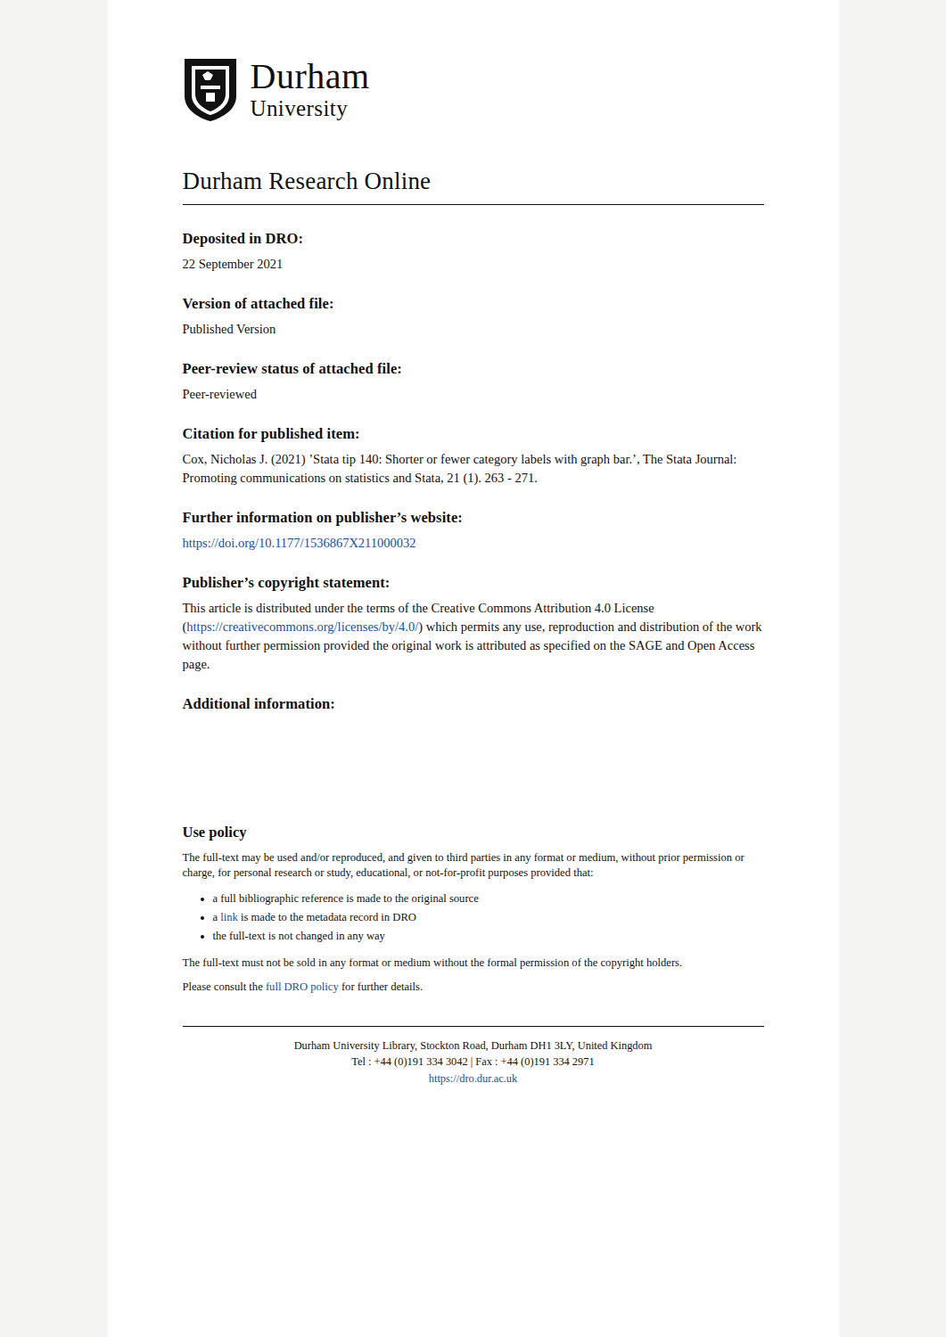Durham
University
Durham Research Online
Deposited in DRO:
22 September 2021
Version of attached file:
Published Version
Peer-review status of attached file:
Peer-reviewed
Citation for published item:
Cox, Nicholas J. (2021) ’Stata tip 140: Shorter or fewer category labels with graph bar.’, The Stata Journal: Promoting communications on statistics and Stata, 21 (1). 263 - 271.
Further information on publisher’s website:
https://doi.org/10.1177/1536867X211000032
Publisher’s copyright statement:
This article is distributed under the terms of the Creative Commons Attribution 4.0 License (https://creativecommons.org/licenses/by/4.0/) which permits any use, reproduction and distribution of the work without further permission provided the original work is attributed as specified on the SAGE and Open Access page.
Additional information:
Use policy
The full-text may be used and/or reproduced, and given to third parties in any format or medium, without prior permission or charge, for personal research or study, educational, or not-for-profit purposes provided that:
a full bibliographic reference is made to the original source
a link is made to the metadata record in DRO
the full-text is not changed in any way
The full-text must not be sold in any format or medium without the formal permission of the copyright holders.
Please consult the full DRO policy for further details.
Durham University Library, Stockton Road, Durham DH1 3LY, United Kingdom
Tel : +44 (0)191 334 3042 | Fax : +44 (0)191 334 2971
https://dro.dur.ac.uk